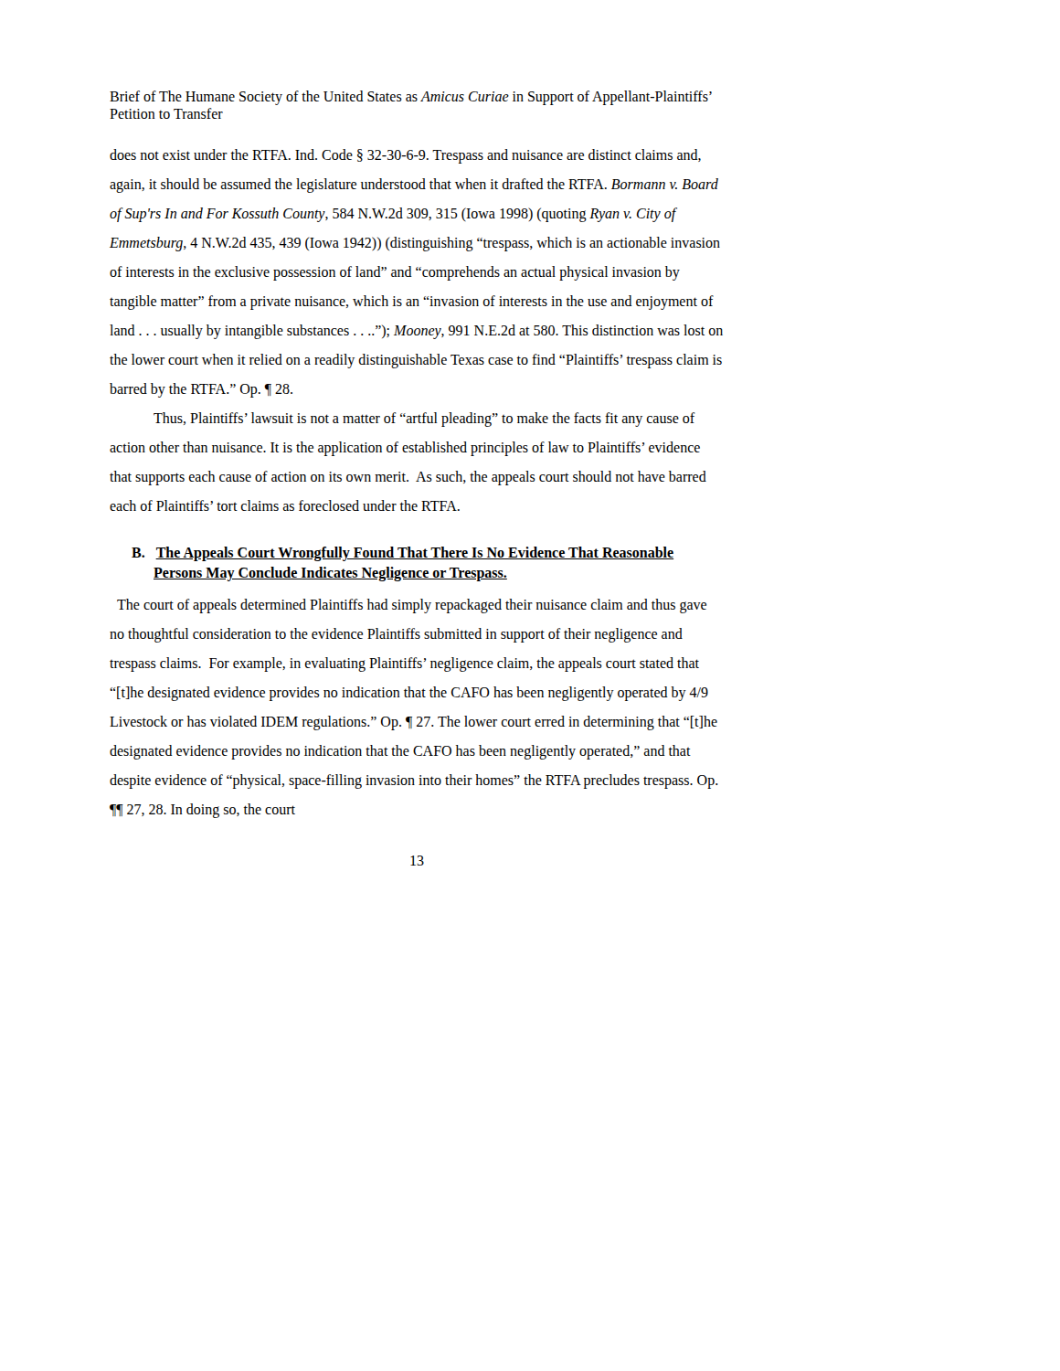Brief of The Humane Society of the United States as Amicus Curiae in Support of Appellant-Plaintiffs’ Petition to Transfer
does not exist under the RTFA. Ind. Code § 32-30-6-9. Trespass and nuisance are distinct claims and, again, it should be assumed the legislature understood that when it drafted the RTFA. Bormann v. Board of Sup'rs In and For Kossuth County, 584 N.W.2d 309, 315 (Iowa 1998) (quoting Ryan v. City of Emmetsburg, 4 N.W.2d 435, 439 (Iowa 1942)) (distinguishing “trespass, which is an actionable invasion of interests in the exclusive possession of land” and “comprehends an actual physical invasion by tangible matter” from a private nuisance, which is an “invasion of interests in the use and enjoyment of land . . . usually by intangible substances . . ..”); Mooney, 991 N.E.2d at 580. This distinction was lost on the lower court when it relied on a readily distinguishable Texas case to find “Plaintiffs’ trespass claim is barred by the RTFA.” Op. ¶ 28.
Thus, Plaintiffs’ lawsuit is not a matter of “artful pleading” to make the facts fit any cause of action other than nuisance. It is the application of established principles of law to Plaintiffs’ evidence that supports each cause of action on its own merit. As such, the appeals court should not have barred each of Plaintiffs’ tort claims as foreclosed under the RTFA.
B. The Appeals Court Wrongfully Found That There Is No Evidence That Reasonable Persons May Conclude Indicates Negligence or Trespass.
The court of appeals determined Plaintiffs had simply repackaged their nuisance claim and thus gave no thoughtful consideration to the evidence Plaintiffs submitted in support of their negligence and trespass claims. For example, in evaluating Plaintiffs’ negligence claim, the appeals court stated that “[t]he designated evidence provides no indication that the CAFO has been negligently operated by 4/9 Livestock or has violated IDEM regulations.” Op. ¶ 27. The lower court erred in determining that “[t]he designated evidence provides no indication that the CAFO has been negligently operated,” and that despite evidence of “physical, space-filling invasion into their homes” the RTFA precludes trespass. Op. ¶¶ 27, 28. In doing so, the court
13